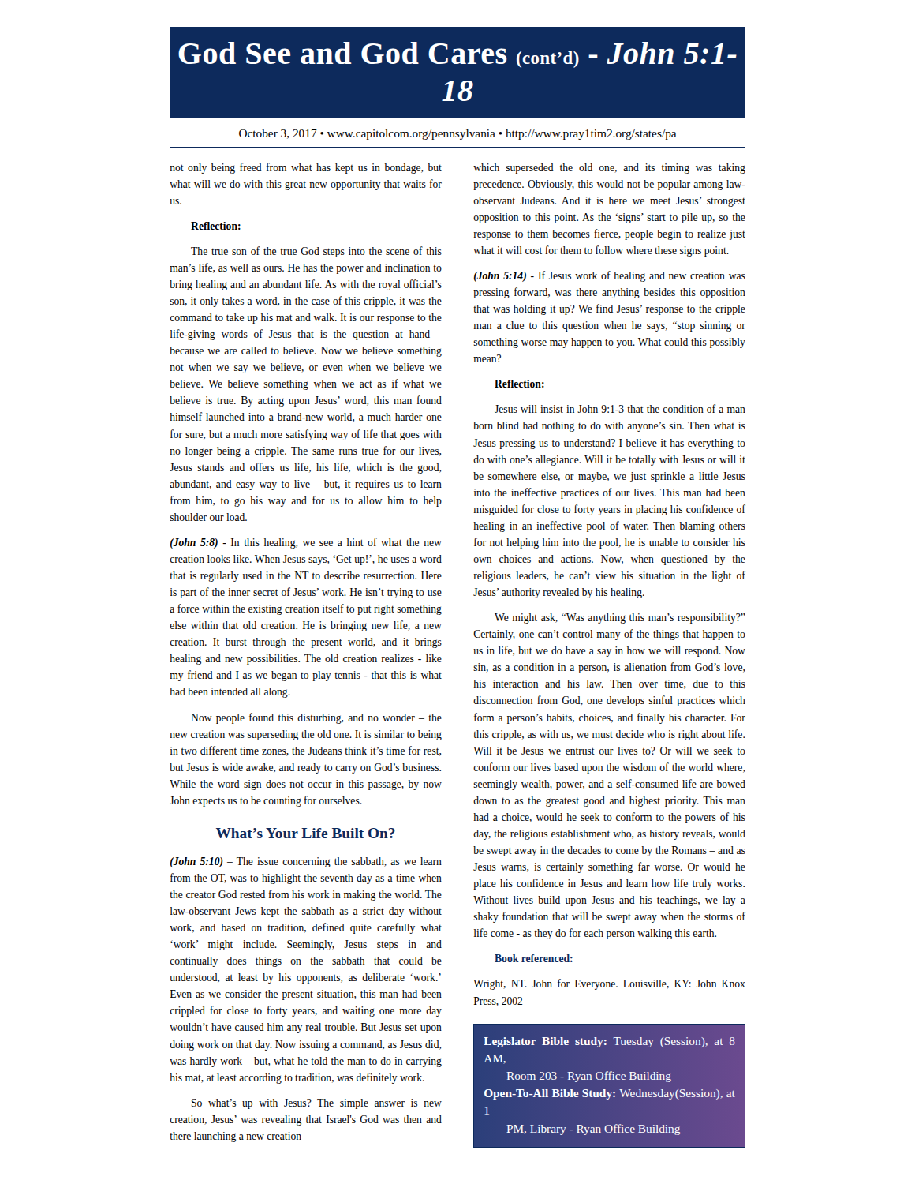God See and God Cares (cont’d) - John 5:1-18
October 3, 2017 • www.capitolcom.org/pennsylvania • http://www.pray1tim2.org/states/pa
not only being freed from what has kept us in bondage, but what will we do with this great new opportunity that waits for us.
Reflection:
The true son of the true God steps into the scene of this man’s life, as well as ours. He has the power and inclination to bring healing and an abundant life. As with the royal official’s son, it only takes a word, in the case of this cripple, it was the command to take up his mat and walk. It is our response to the life-giving words of Jesus that is the question at hand – because we are called to believe. Now we believe something not when we say we believe, or even when we believe we believe. We believe something when we act as if what we believe is true. By acting upon Jesus’ word, this man found himself launched into a brand-new world, a much harder one for sure, but a much more satisfying way of life that goes with no longer being a cripple. The same runs true for our lives, Jesus stands and offers us life, his life, which is the good, abundant, and easy way to live – but, it requires us to learn from him, to go his way and for us to allow him to help shoulder our load.
(John 5:8) - In this healing, we see a hint of what the new creation looks like. When Jesus says, ‘Get up!’, he uses a word that is regularly used in the NT to describe resurrection. Here is part of the inner secret of Jesus’ work. He isn’t trying to use a force within the existing creation itself to put right something else within that old creation. He is bringing new life, a new creation. It burst through the present world, and it brings healing and new possibilities. The old creation realizes - like my friend and I as we began to play tennis - that this is what had been intended all along.
Now people found this disturbing, and no wonder – the new creation was superseding the old one. It is similar to being in two different time zones, the Judeans think it’s time for rest, but Jesus is wide awake, and ready to carry on God’s business. While the word sign does not occur in this passage, by now John expects us to be counting for ourselves.
What’s Your Life Built On?
(John 5:10) – The issue concerning the sabbath, as we learn from the OT, was to highlight the seventh day as a time when the creator God rested from his work in making the world. The law-observant Jews kept the sabbath as a strict day without work, and based on tradition, defined quite carefully what ‘work’ might include. Seemingly, Jesus steps in and continually does things on the sabbath that could be understood, at least by his opponents, as deliberate ‘work.’ Even as we consider the present situation, this man had been crippled for close to forty years, and waiting one more day wouldn’t have caused him any real trouble. But Jesus set upon doing work on that day. Now issuing a command, as Jesus did, was hardly work – but, what he told the man to do in carrying his mat, at least according to tradition, was definitely work.
So what’s up with Jesus? The simple answer is new creation, Jesus’ was revealing that Israel's God was then and there launching a new creation
which superseded the old one, and its timing was taking precedence. Obviously, this would not be popular among law-observant Judeans. And it is here we meet Jesus’ strongest opposition to this point. As the ‘signs’ start to pile up, so the response to them becomes fierce, people begin to realize just what it will cost for them to follow where these signs point.
(John 5:14) - If Jesus work of healing and new creation was pressing forward, was there anything besides this opposition that was holding it up? We find Jesus’ response to the cripple man a clue to this question when he says, “stop sinning or something worse may happen to you. What could this possibly mean?
Reflection:
Jesus will insist in John 9:1-3 that the condition of a man born blind had nothing to do with anyone’s sin. Then what is Jesus pressing us to understand? I believe it has everything to do with one’s allegiance. Will it be totally with Jesus or will it be somewhere else, or maybe, we just sprinkle a little Jesus into the ineffective practices of our lives. This man had been misguided for close to forty years in placing his confidence of healing in an ineffective pool of water. Then blaming others for not helping him into the pool, he is unable to consider his own choices and actions. Now, when questioned by the religious leaders, he can’t view his situation in the light of Jesus’ authority revealed by his healing.
We might ask, “Was anything this man’s responsibility?” Certainly, one can’t control many of the things that happen to us in life, but we do have a say in how we will respond. Now sin, as a condition in a person, is alienation from God’s love, his interaction and his law. Then over time, due to this disconnection from God, one develops sinful practices which form a person’s habits, choices, and finally his character. For this cripple, as with us, we must decide who is right about life. Will it be Jesus we entrust our lives to? Or will we seek to conform our lives based upon the wisdom of the world where, seemingly wealth, power, and a self-consumed life are bowed down to as the greatest good and highest priority. This man had a choice, would he seek to conform to the powers of his day, the religious establishment who, as history reveals, would be swept away in the decades to come by the Romans – and as Jesus warns, is certainly something far worse. Or would he place his confidence in Jesus and learn how life truly works. Without lives build upon Jesus and his teachings, we lay a shaky foundation that will be swept away when the storms of life come - as they do for each person walking this earth.
Book referenced:
Wright, NT. John for Everyone. Louisville, KY: John Knox Press, 2002
Legislator Bible study: Tuesday (Session), at 8 AM,
Room 203 - Ryan Office Building
Open-To-All Bible Study: Wednesday(Session), at 1
PM, Library - Ryan Office Building